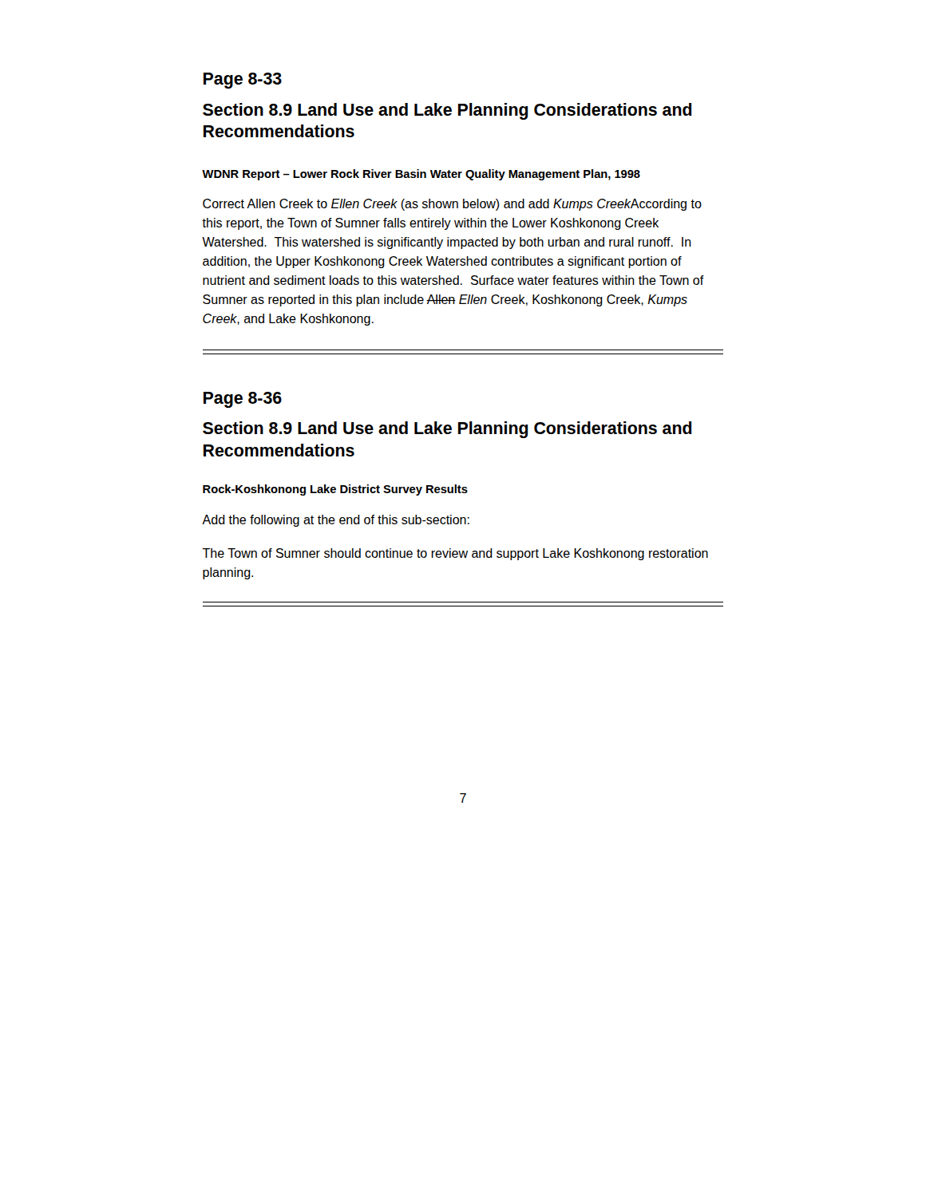Page 8-33
Section 8.9 Land Use and Lake Planning Considerations and Recommendations
WDNR Report – Lower Rock River Basin Water Quality Management Plan, 1998
Correct Allen Creek to Ellen Creek (as shown below) and add Kumps Creek According to this report, the Town of Sumner falls entirely within the Lower Koshkonong Creek Watershed. This watershed is significantly impacted by both urban and rural runoff. In addition, the Upper Koshkonong Creek Watershed contributes a significant portion of nutrient and sediment loads to this watershed. Surface water features within the Town of Sumner as reported in this plan include Allen Ellen Creek, Koshkonong Creek, Kumps Creek, and Lake Koshkonong.
Page 8-36
Section 8.9 Land Use and Lake Planning Considerations and Recommendations
Rock-Koshkonong Lake District Survey Results
Add the following at the end of this sub-section:
The Town of Sumner should continue to review and support Lake Koshkonong restoration planning.
7